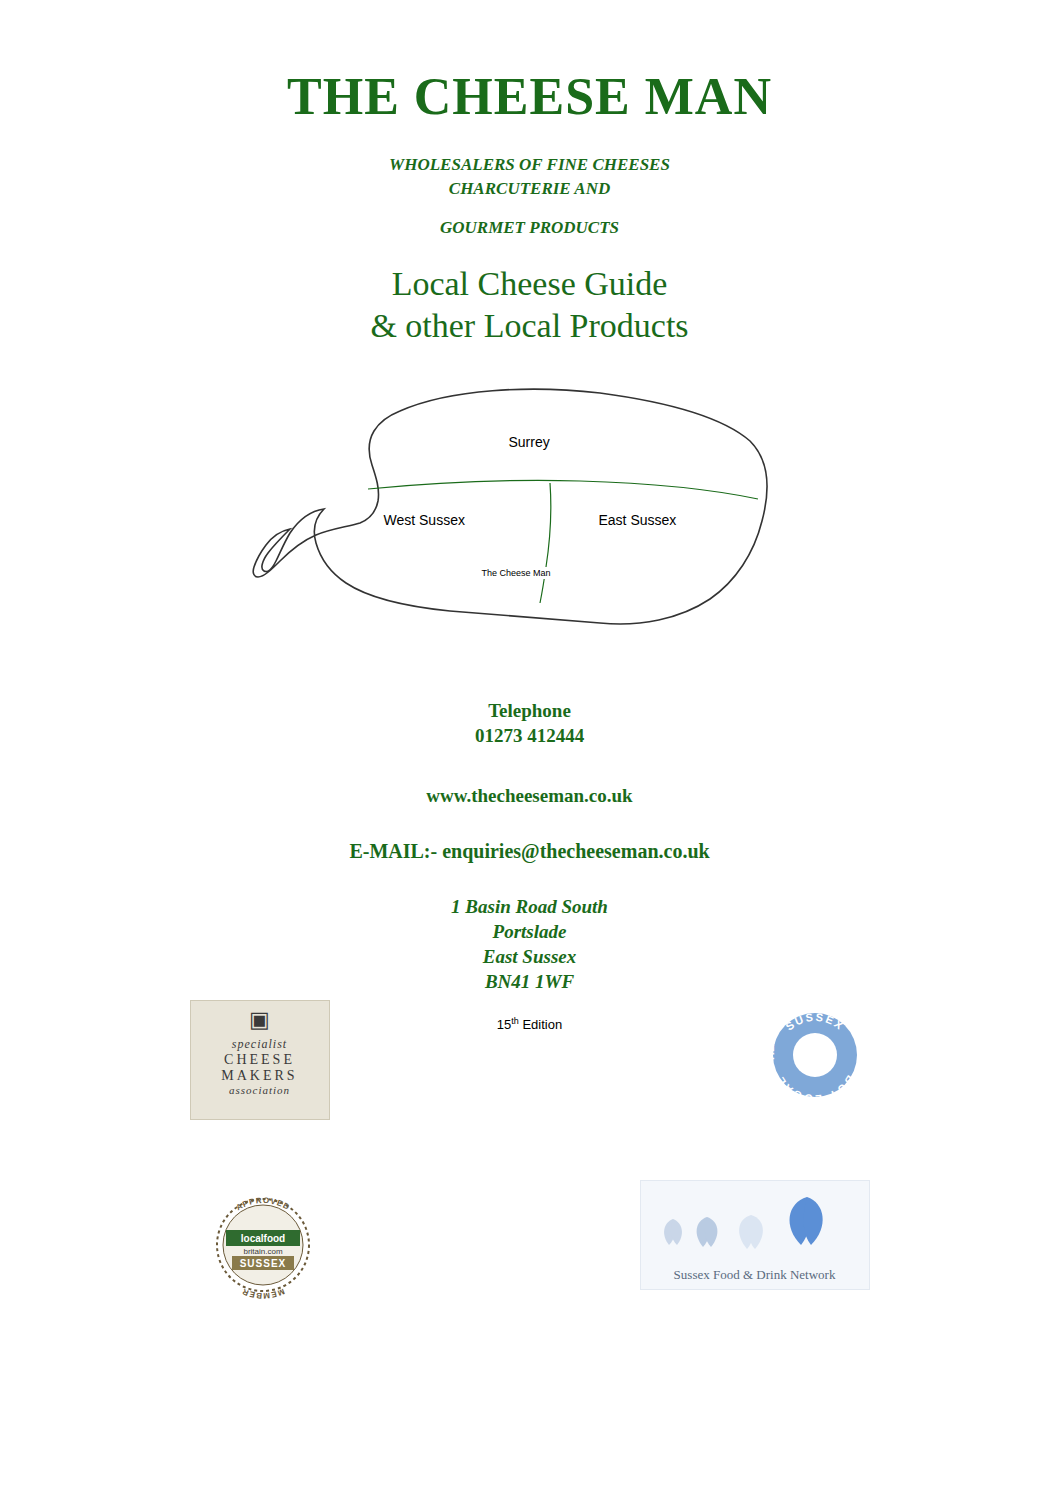THE CHEESE MAN
WHOLESALERS OF FINE CHEESES
CHARCUTERIE AND GOURMET PRODUCTS
Local Cheese Guide
& other Local Products
Surrey West Sussex East Sussex The Cheese Man
Telephone
01273 412444
www.thecheeseman.co.uk E-MAIL:- enquiries@thecheeseman.co.uk
1 Basin Road South
Portslade
East Sussex
BN41 1WF
15th Edition
▣
specialist
CHEESE
MAKERS
association
SUSSEX BUY LOCAL HELP
localfood britain.com SUSSEX APPROVED MEMBER
Sussex Food & Drink Network